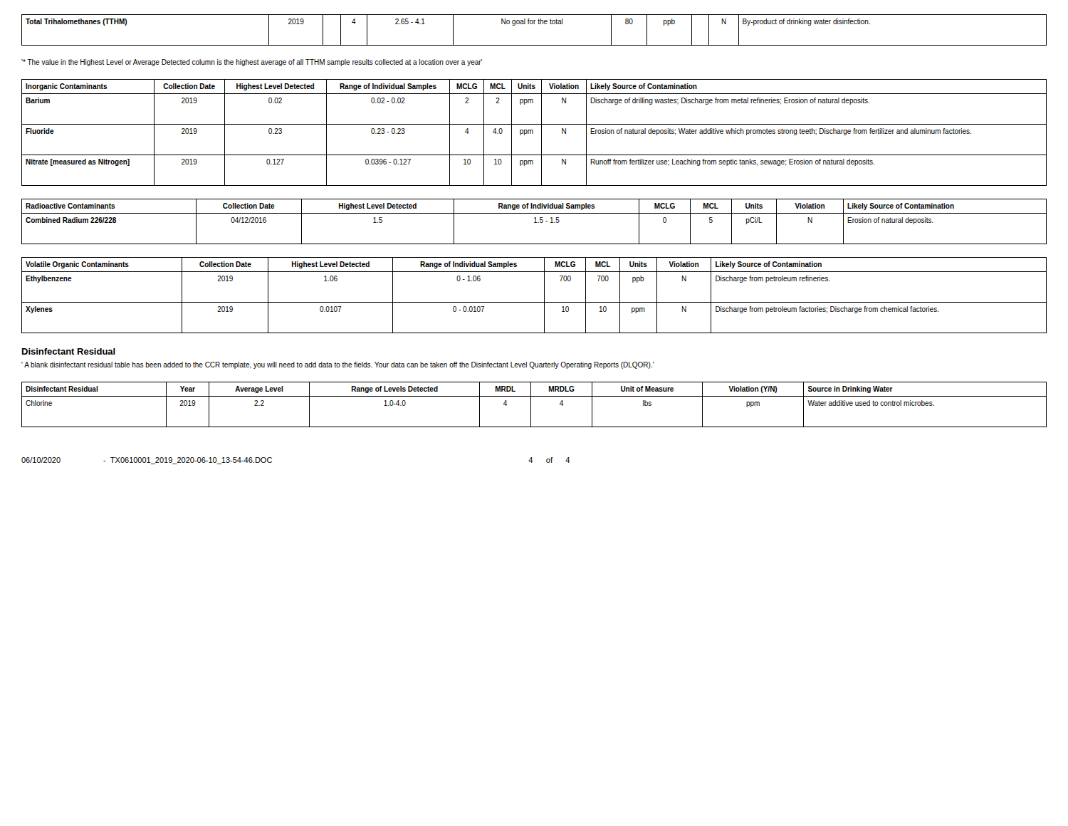| Total Trihalomethanes (TTHM) | 2019 | | 4 | 2.65 - 4.1 | No goal for the total | 80 | ppb | | N | By-product of drinking water disinfection. |
'* The value in the Highest Level or Average Detected column is the highest average of all TTHM sample results collected at a location over a year'
| Inorganic Contaminants | Collection Date | Highest Level Detected | Range of Individual Samples | MCLG | MCL | Units | Violation | Likely Source of Contamination |
| --- | --- | --- | --- | --- | --- | --- | --- | --- |
| Barium | 2019 | 0.02 | 0.02 - 0.02 | 2 | 2 | ppm | N | Discharge of drilling wastes; Discharge from metal refineries; Erosion of natural deposits. |
| Fluoride | 2019 | 0.23 | 0.23 - 0.23 | 4 | 4.0 | ppm | N | Erosion of natural deposits; Water additive which promotes strong teeth; Discharge from fertilizer and aluminum factories. |
| Nitrate [measured as Nitrogen] | 2019 | 0.127 | 0.0396 - 0.127 | 10 | 10 | ppm | N | Runoff from fertilizer use; Leaching from septic tanks, sewage; Erosion of natural deposits. |
| Radioactive Contaminants | Collection Date | Highest Level Detected | Range of Individual Samples | MCLG | MCL | Units | Violation | Likely Source of Contamination |
| --- | --- | --- | --- | --- | --- | --- | --- | --- |
| Combined Radium 226/228 | 04/12/2016 | 1.5 | 1.5 - 1.5 | 0 | 5 | pCi/L | N | Erosion of natural deposits. |
| Volatile Organic Contaminants | Collection Date | Highest Level Detected | Range of Individual Samples | MCLG | MCL | Units | Violation | Likely Source of Contamination |
| --- | --- | --- | --- | --- | --- | --- | --- | --- |
| Ethylbenzene | 2019 | 1.06 | 0 - 1.06 | 700 | 700 | ppb | N | Discharge from petroleum refineries. |
| Xylenes | 2019 | 0.0107 | 0 - 0.0107 | 10 | 10 | ppm | N | Discharge from petroleum factories; Discharge from chemical factories. |
Disinfectant Residual
' A blank disinfectant residual table has been added to the CCR template, you will need to add data to the fields. Your data can be taken off the Disinfectant Level Quarterly Operating Reports (DLQOR).'
| Disinfectant Residual | Year | Average Level | Range of Levels Detected | MRDL | MRDLG | Unit of Measure | Violation (Y/N) | Source in Drinking Water |
| --- | --- | --- | --- | --- | --- | --- | --- | --- |
| Chlorine | 2019 | 2.2 | 1.0-4.0 | 4 | 4 | lbs | ppm | Water additive used to control microbes. |
06/10/2020 - TX0610001_2019_2020-06-10_13-54-46.DOC 4 of 4